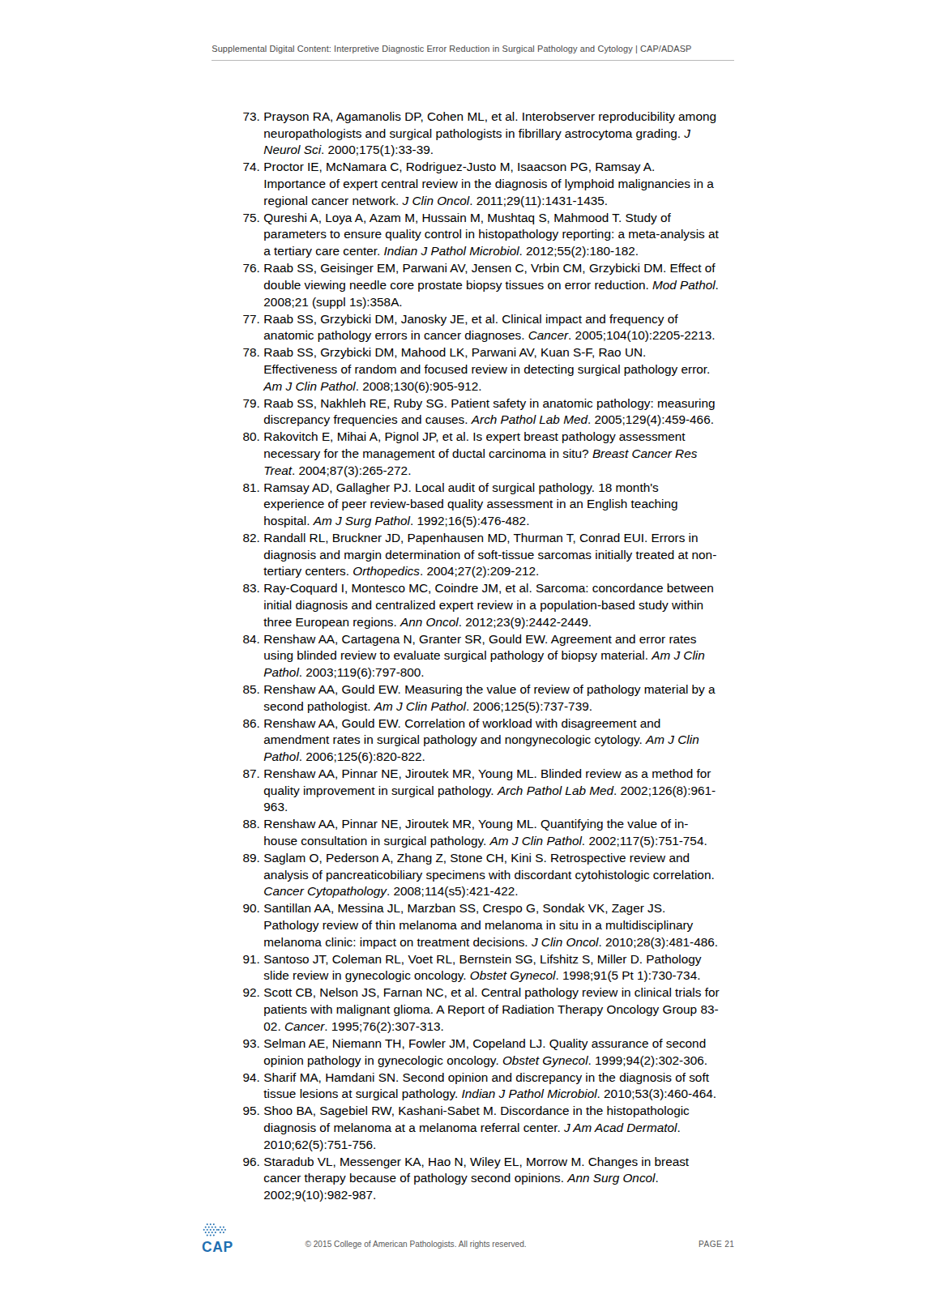Supplemental Digital Content: Interpretive Diagnostic Error Reduction in Surgical Pathology and Cytology | CAP/ADASP
73. Prayson RA, Agamanolis DP, Cohen ML, et al. Interobserver reproducibility among neuropathologists and surgical pathologists in fibrillary astrocytoma grading. J Neurol Sci. 2000;175(1):33-39.
74. Proctor IE, McNamara C, Rodriguez-Justo M, Isaacson PG, Ramsay A. Importance of expert central review in the diagnosis of lymphoid malignancies in a regional cancer network. J Clin Oncol. 2011;29(11):1431-1435.
75. Qureshi A, Loya A, Azam M, Hussain M, Mushtaq S, Mahmood T. Study of parameters to ensure quality control in histopathology reporting: a meta-analysis at a tertiary care center. Indian J Pathol Microbiol. 2012;55(2):180-182.
76. Raab SS, Geisinger EM, Parwani AV, Jensen C, Vrbin CM, Grzybicki DM. Effect of double viewing needle core prostate biopsy tissues on error reduction. Mod Pathol. 2008;21 (suppl 1s):358A.
77. Raab SS, Grzybicki DM, Janosky JE, et al. Clinical impact and frequency of anatomic pathology errors in cancer diagnoses. Cancer. 2005;104(10):2205-2213.
78. Raab SS, Grzybicki DM, Mahood LK, Parwani AV, Kuan S-F, Rao UN. Effectiveness of random and focused review in detecting surgical pathology error. Am J Clin Pathol. 2008;130(6):905-912.
79. Raab SS, Nakhleh RE, Ruby SG. Patient safety in anatomic pathology: measuring discrepancy frequencies and causes. Arch Pathol Lab Med. 2005;129(4):459-466.
80. Rakovitch E, Mihai A, Pignol JP, et al. Is expert breast pathology assessment necessary for the management of ductal carcinoma in situ? Breast Cancer Res Treat. 2004;87(3):265-272.
81. Ramsay AD, Gallagher PJ. Local audit of surgical pathology. 18 month's experience of peer review-based quality assessment in an English teaching hospital. Am J Surg Pathol. 1992;16(5):476-482.
82. Randall RL, Bruckner JD, Papenhausen MD, Thurman T, Conrad EUI. Errors in diagnosis and margin determination of soft-tissue sarcomas initially treated at non-tertiary centers. Orthopedics. 2004;27(2):209-212.
83. Ray-Coquard I, Montesco MC, Coindre JM, et al. Sarcoma: concordance between initial diagnosis and centralized expert review in a population-based study within three European regions. Ann Oncol. 2012;23(9):2442-2449.
84. Renshaw AA, Cartagena N, Granter SR, Gould EW. Agreement and error rates using blinded review to evaluate surgical pathology of biopsy material. Am J Clin Pathol. 2003;119(6):797-800.
85. Renshaw AA, Gould EW. Measuring the value of review of pathology material by a second pathologist. Am J Clin Pathol. 2006;125(5):737-739.
86. Renshaw AA, Gould EW. Correlation of workload with disagreement and amendment rates in surgical pathology and nongynecologic cytology. Am J Clin Pathol. 2006;125(6):820-822.
87. Renshaw AA, Pinnar NE, Jiroutek MR, Young ML. Blinded review as a method for quality improvement in surgical pathology. Arch Pathol Lab Med. 2002;126(8):961-963.
88. Renshaw AA, Pinnar NE, Jiroutek MR, Young ML. Quantifying the value of in-house consultation in surgical pathology. Am J Clin Pathol. 2002;117(5):751-754.
89. Saglam O, Pederson A, Zhang Z, Stone CH, Kini S. Retrospective review and analysis of pancreaticobiliary specimens with discordant cytohistologic correlation. Cancer Cytopathology. 2008;114(s5):421-422.
90. Santillan AA, Messina JL, Marzban SS, Crespo G, Sondak VK, Zager JS. Pathology review of thin melanoma and melanoma in situ in a multidisciplinary melanoma clinic: impact on treatment decisions. J Clin Oncol. 2010;28(3):481-486.
91. Santoso JT, Coleman RL, Voet RL, Bernstein SG, Lifshitz S, Miller D. Pathology slide review in gynecologic oncology. Obstet Gynecol. 1998;91(5 Pt 1):730-734.
92. Scott CB, Nelson JS, Farnan NC, et al. Central pathology review in clinical trials for patients with malignant glioma. A Report of Radiation Therapy Oncology Group 83-02. Cancer. 1995;76(2):307-313.
93. Selman AE, Niemann TH, Fowler JM, Copeland LJ. Quality assurance of second opinion pathology in gynecologic oncology. Obstet Gynecol. 1999;94(2):302-306.
94. Sharif MA, Hamdani SN. Second opinion and discrepancy in the diagnosis of soft tissue lesions at surgical pathology. Indian J Pathol Microbiol. 2010;53(3):460-464.
95. Shoo BA, Sagebiel RW, Kashani-Sabet M. Discordance in the histopathologic diagnosis of melanoma at a melanoma referral center. J Am Acad Dermatol. 2010;62(5):751-756.
96. Staradub VL, Messenger KA, Hao N, Wiley EL, Morrow M. Changes in breast cancer therapy because of pathology second opinions. Ann Surg Oncol. 2002;9(10):982-987.
CAP
© 2015 College of American Pathologists. All rights reserved.
PAGE 21